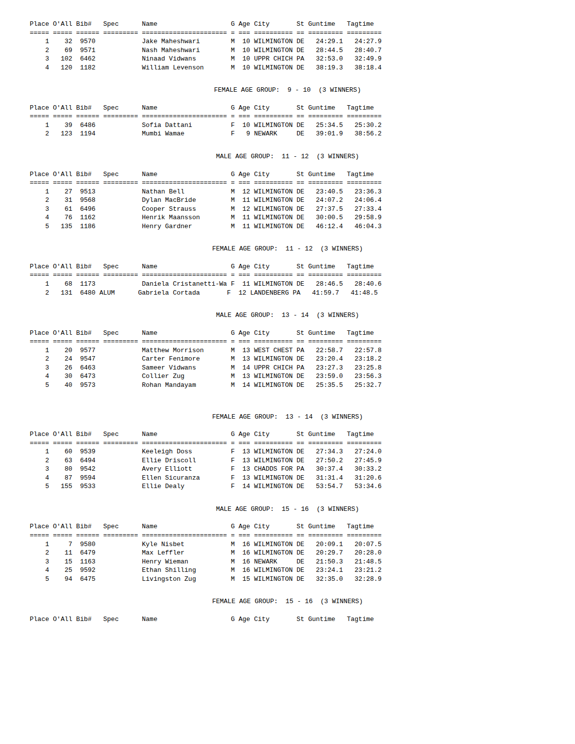Place O'All Bib#   Spec      Name                   G Age City       St Guntime   Tagtime
===== ===== ====== ========= ====================== = === ========== == ========= =========
    1    32  9570            Jake Maheshwari        M  10 WILMINGTON DE   24:29.1   24:27.9
    2    69  9571            Nash Maheshwari        M  10 WILMINGTON DE   28:44.5   28:40.7
    3   102  6462            Ninaad Vidwans         M  10 UPPR CHICH PA   32:53.0   32:49.9
    4   120  1182            William Levenson       M  10 WILMINGTON DE   38:19.3   38:18.4
FEMALE AGE GROUP: 9 - 10 (3 WINNERS)
Place O'All Bib#   Spec      Name                   G Age City       St Guntime   Tagtime
===== ===== ====== ========= ====================== = === ========== == ========= =========
    1    39  6486            Sofia Dattani          F  10 WILMINGTON DE   25:34.5   25:30.2
    2   123  1194            Mumbi Wamae            F   9 NEWARK     DE   39:01.9   38:56.2
MALE AGE GROUP: 11 - 12 (3 WINNERS)
Place O'All Bib#   Spec      Name                   G Age City       St Guntime   Tagtime
===== ===== ====== ========= ====================== = === ========== == ========= =========
    1    27  9513            Nathan Bell            M  12 WILMINGTON DE   23:40.5   23:36.3
    2    31  9568            Dylan MacBride         M  11 WILMINGTON DE   24:07.2   24:06.4
    3    61  6496            Cooper Strauss         M  12 WILMINGTON DE   27:37.5   27:33.4
    4    76  1162            Henrik Maansson        M  11 WILMINGTON DE   30:00.5   29:58.9
    5   135  1186            Henry Gardner          M  11 WILMINGTON DE   46:12.4   46:04.3
FEMALE AGE GROUP: 11 - 12 (3 WINNERS)
Place O'All Bib#   Spec      Name                   G Age City       St Guntime   Tagtime
===== ===== ====== ========= ====================== = === ========== == ========= =========
    1    68  1173            Daniela Cristanetti-Wa F  11 WILMINGTON DE   28:46.5   28:40.6
    2   131  6480 ALUM      Gabriela Cortada       F  12 LANDENBERG PA   41:59.7   41:48.5
MALE AGE GROUP: 13 - 14 (3 WINNERS)
Place O'All Bib#   Spec      Name                   G Age City       St Guntime   Tagtime
===== ===== ====== ========= ====================== = === ========== == ========= =========
    1    20  9577            Matthew Morrison       M  13 WEST CHEST PA   22:58.7   22:57.8
    2    24  9547            Carter Fenimore        M  13 WILMINGTON DE   23:20.4   23:18.2
    3    26  6463            Sameer Vidwans         M  14 UPPR CHICH PA   23:27.3   23:25.8
    4    30  6473            Collier Zug            M  13 WILMINGTON DE   23:59.0   23:56.3
    5    40  9573            Rohan Mandayam         M  14 WILMINGTON DE   25:35.5   25:32.7
FEMALE AGE GROUP: 13 - 14 (3 WINNERS)
Place O'All Bib#   Spec      Name                   G Age City       St Guntime   Tagtime
===== ===== ====== ========= ====================== = === ========== == ========= =========
    1    60  9539            Keeleigh Doss          F  13 WILMINGTON DE   27:34.3   27:24.0
    2    63  6494            Ellie Driscoll         F  13 WILMINGTON DE   27:50.2   27:45.9
    3    80  9542            Avery Elliott          F  13 CHADDS FOR PA   30:37.4   30:33.2
    4    87  9594            Ellen Sicuranza        F  13 WILMINGTON DE   31:31.4   31:20.6
    5   155  9533            Ellie Dealy            F  14 WILMINGTON DE   53:54.7   53:34.6
MALE AGE GROUP: 15 - 16 (3 WINNERS)
Place O'All Bib#   Spec      Name                   G Age City       St Guntime   Tagtime
===== ===== ====== ========= ====================== = === ========== == ========= =========
    1     7  9580            Kyle Nisbet            M  16 WILMINGTON DE   20:09.1   20:07.5
    2    11  6479            Max Leffler            M  16 WILMINGTON DE   20:29.7   20:28.0
    3    15  1163            Henry Wieman           M  16 NEWARK     DE   21:50.3   21:48.5
    4    25  9592            Ethan Shilling         M  16 WILMINGTON DE   23:24.1   23:21.2
    5    94  6475            Livingston Zug         M  15 WILMINGTON DE   32:35.0   32:28.9
FEMALE AGE GROUP: 15 - 16 (3 WINNERS)
Place O'All Bib#   Spec      Name                   G Age City       St Guntime   Tagtime